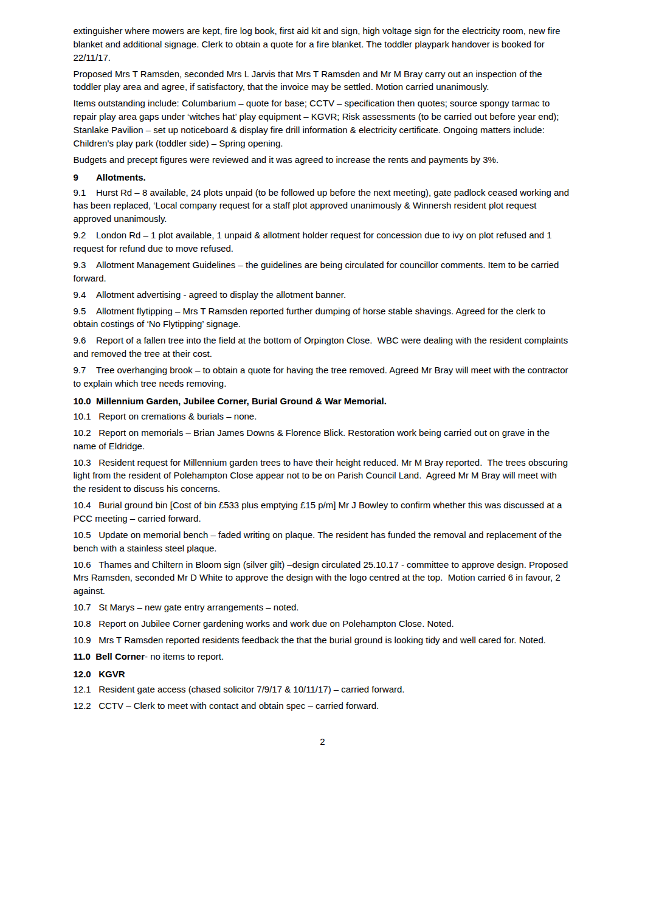extinguisher where mowers are kept, fire log book, first aid kit and sign, high voltage sign for the electricity room, new fire blanket and additional signage. Clerk to obtain a quote for a fire blanket. The toddler playpark handover is booked for 22/11/17.
Proposed Mrs T Ramsden, seconded Mrs L Jarvis that Mrs T Ramsden and Mr M Bray carry out an inspection of the toddler play area and agree, if satisfactory, that the invoice may be settled. Motion carried unanimously.
Items outstanding include: Columbarium – quote for base; CCTV – specification then quotes; source spongy tarmac to repair play area gaps under ‘witches hat’ play equipment – KGVR; Risk assessments (to be carried out before year end); Stanlake Pavilion – set up noticeboard & display fire drill information & electricity certificate. Ongoing matters include: Children’s play park (toddler side) – Spring opening.
Budgets and precept figures were reviewed and it was agreed to increase the rents and payments by 3%.
9 Allotments.
9.1 Hurst Rd – 8 available, 24 plots unpaid (to be followed up before the next meeting), gate padlock ceased working and has been replaced, ‘Local company request for a staff plot approved unanimously & Winnersh resident plot request approved unanimously.
9.2 London Rd – 1 plot available, 1 unpaid & allotment holder request for concession due to ivy on plot refused and 1 request for refund due to move refused.
9.3 Allotment Management Guidelines – the guidelines are being circulated for councillor comments. Item to be carried forward.
9.4 Allotment advertising - agreed to display the allotment banner.
9.5 Allotment flytipping – Mrs T Ramsden reported further dumping of horse stable shavings. Agreed for the clerk to obtain costings of ‘No Flytipping’ signage.
9.6 Report of a fallen tree into the field at the bottom of Orpington Close. WBC were dealing with the resident complaints and removed the tree at their cost.
9.7 Tree overhanging brook – to obtain a quote for having the tree removed. Agreed Mr Bray will meet with the contractor to explain which tree needs removing.
10.0 Millennium Garden, Jubilee Corner, Burial Ground & War Memorial.
10.1 Report on cremations & burials – none.
10.2 Report on memorials – Brian James Downs & Florence Blick. Restoration work being carried out on grave in the name of Eldridge.
10.3 Resident request for Millennium garden trees to have their height reduced. Mr M Bray reported. The trees obscuring light from the resident of Polehampton Close appear not to be on Parish Council Land. Agreed Mr M Bray will meet with the resident to discuss his concerns.
10.4 Burial ground bin [Cost of bin £533 plus emptying £15 p/m] Mr J Bowley to confirm whether this was discussed at a PCC meeting – carried forward.
10.5 Update on memorial bench – faded writing on plaque. The resident has funded the removal and replacement of the bench with a stainless steel plaque.
10.6 Thames and Chiltern in Bloom sign (silver gilt) –design circulated 25.10.17 - committee to approve design. Proposed Mrs Ramsden, seconded Mr D White to approve the design with the logo centred at the top. Motion carried 6 in favour, 2 against.
10.7 St Marys – new gate entry arrangements – noted.
10.8 Report on Jubilee Corner gardening works and work due on Polehampton Close. Noted.
10.9 Mrs T Ramsden reported residents feedback the that the burial ground is looking tidy and well cared for. Noted.
11.0 Bell Corner- no items to report.
12.0 KGVR
12.1 Resident gate access (chased solicitor 7/9/17 & 10/11/17) – carried forward.
12.2 CCTV – Clerk to meet with contact and obtain spec – carried forward.
2